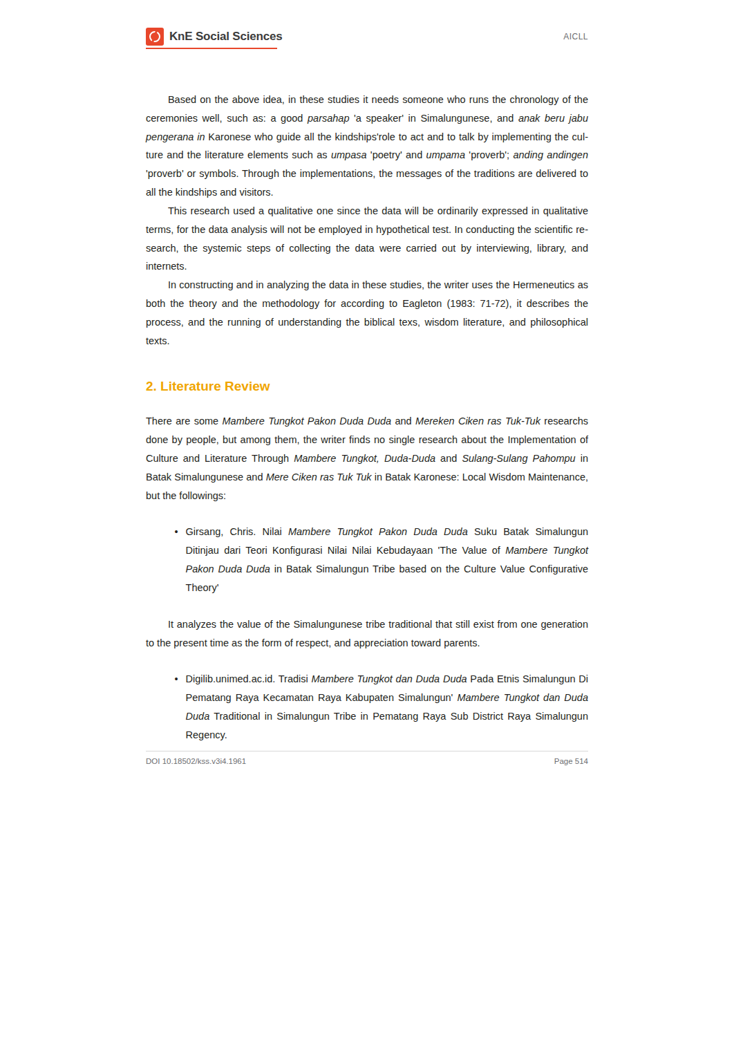KnE Social Sciences
AICLL
Based on the above idea, in these studies it needs someone who runs the chronology of the ceremonies well, such as: a good parsahap 'a speaker' in Simalungunese, and anak beru jabu pengerana in Karonese who guide all the kindships'role to act and to talk by implementing the culture and the literature elements such as umpasa 'poetry' and umpama 'proverb'; anding andingen 'proverb' or symbols. Through the implementations, the messages of the traditions are delivered to all the kindships and visitors.
This research used a qualitative one since the data will be ordinarily expressed in qualitative terms, for the data analysis will not be employed in hypothetical test. In conducting the scientific research, the systemic steps of collecting the data were carried out by interviewing, library, and internets.
In constructing and in analyzing the data in these studies, the writer uses the Hermeneutics as both the theory and the methodology for according to Eagleton (1983: 71-72), it describes the process, and the running of understanding the biblical texs, wisdom literature, and philosophical texts.
2. Literature Review
There are some Mambere Tungkot Pakon Duda Duda and Mereken Ciken ras Tuk-Tuk researchs done by people, but among them, the writer finds no single research about the Implementation of Culture and Literature Through Mambere Tungkot, Duda-Duda and Sulang-Sulang Pahompu in Batak Simalungunese and Mere Ciken ras Tuk Tuk in Batak Karonese: Local Wisdom Maintenance, but the followings:
Girsang, Chris. Nilai Mambere Tungkot Pakon Duda Duda Suku Batak Simalungun Ditinjau dari Teori Konfigurasi Nilai Nilai Kebudayaan 'The Value of Mambere Tungkot Pakon Duda Duda in Batak Simalungun Tribe based on the Culture Value Configurative Theory'
It analyzes the value of the Simalungunese tribe traditional that still exist from one generation to the present time as the form of respect, and appreciation toward parents.
Digilib.unimed.ac.id. Tradisi Mambere Tungkot dan Duda Duda Pada Etnis Simalungun Di Pematang Raya Kecamatan Raya Kabupaten Simalungun' Mambere Tungkot dan Duda Duda Traditional in Simalungun Tribe in Pematang Raya Sub District Raya Simalungun Regency.
DOI 10.18502/kss.v3i4.1961 Page 514